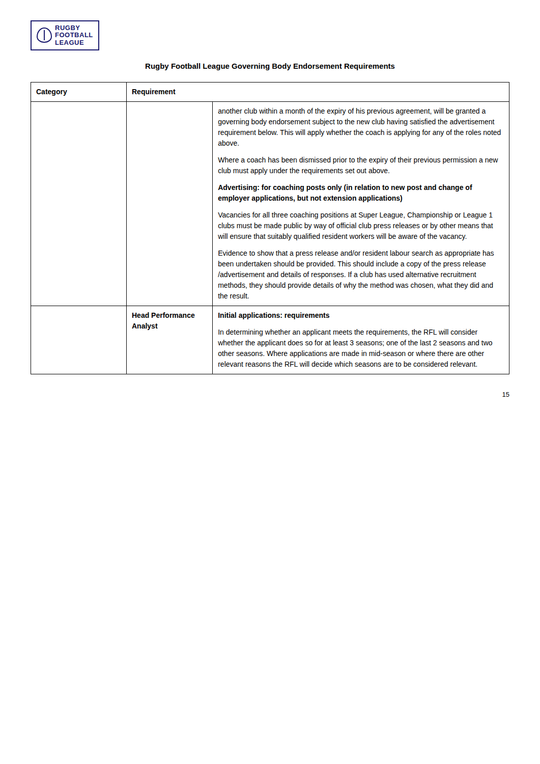RUGBY
FOOTBALL
LEAGUE
Rugby Football League Governing Body Endorsement Requirements
| Category | Requirement |
| --- | --- |
| | | another club within a month of the expiry of his previous agreement, will be granted a governing body endorsement subject to the new club having satisfied the advertisement requirement below. This will apply whether the coach is applying for any of the roles noted above. Where a coach has been dismissed prior to the expiry of their previous permission a new club must apply under the requirements set out above. Advertising: for coaching posts only (in relation to new post and change of employer applications, but not extension applications) Vacancies for all three coaching positions at Super League, Championship or League 1 clubs must be made public by way of official club press releases or by other means that will ensure that suitably qualified resident workers will be aware of the vacancy. Evidence to show that a press release and/or resident labour search as appropriate has been undertaken should be provided. This should include a copy of the press release /advertisement and details of responses. If a club has used alternative recruitment methods, they should provide details of why the method was chosen, what they did and the result. |
| | Head Performance Analyst | Initial applications: requirements In determining whether an applicant meets the requirements, the RFL will consider whether the applicant does so for at least 3 seasons; one of the last 2 seasons and two other seasons. Where applications are made in mid-season or where there are other relevant reasons the RFL will decide which seasons are to be considered relevant. |
15